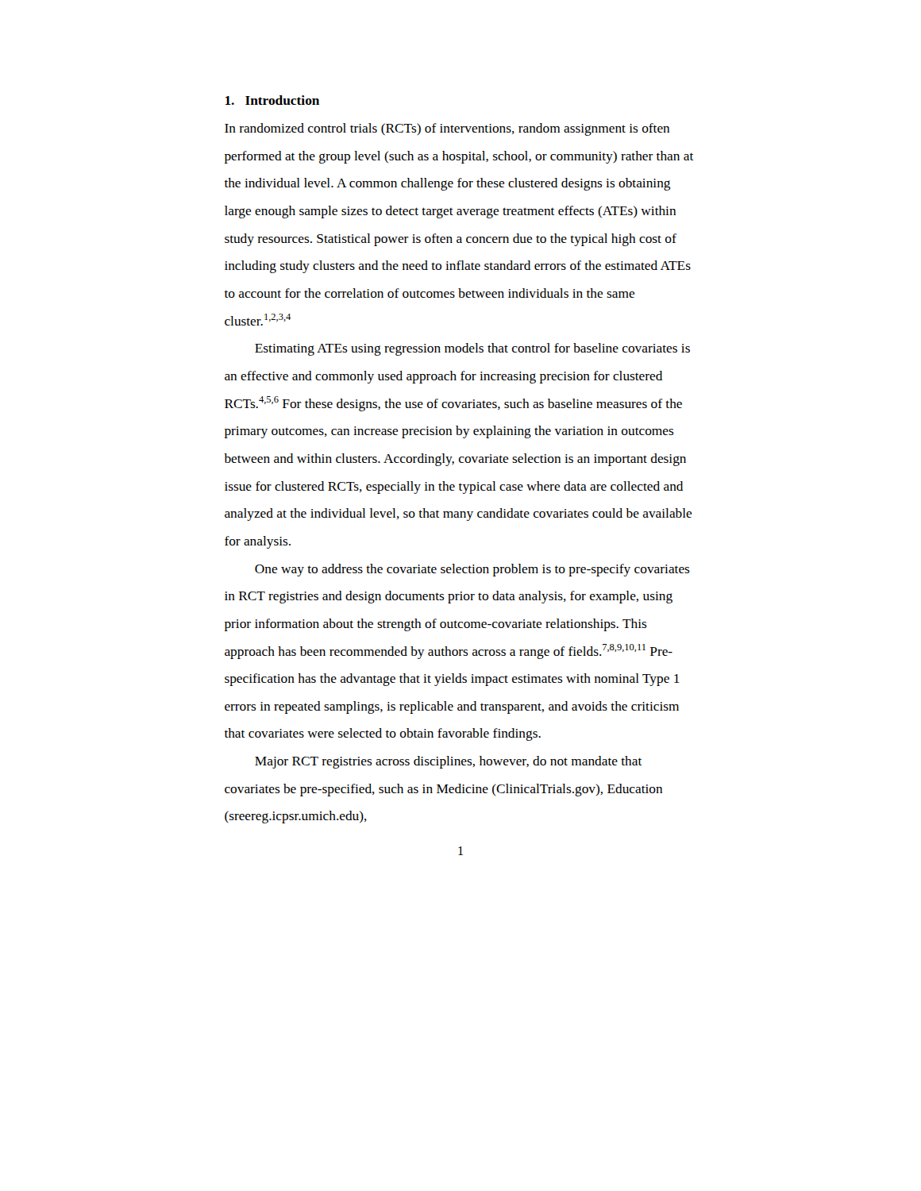1. Introduction
In randomized control trials (RCTs) of interventions, random assignment is often performed at the group level (such as a hospital, school, or community) rather than at the individual level. A common challenge for these clustered designs is obtaining large enough sample sizes to detect target average treatment effects (ATEs) within study resources. Statistical power is often a concern due to the typical high cost of including study clusters and the need to inflate standard errors of the estimated ATEs to account for the correlation of outcomes between individuals in the same cluster.1,2,3,4
Estimating ATEs using regression models that control for baseline covariates is an effective and commonly used approach for increasing precision for clustered RCTs.4,5,6 For these designs, the use of covariates, such as baseline measures of the primary outcomes, can increase precision by explaining the variation in outcomes between and within clusters. Accordingly, covariate selection is an important design issue for clustered RCTs, especially in the typical case where data are collected and analyzed at the individual level, so that many candidate covariates could be available for analysis.
One way to address the covariate selection problem is to pre-specify covariates in RCT registries and design documents prior to data analysis, for example, using prior information about the strength of outcome-covariate relationships. This approach has been recommended by authors across a range of fields.7,8,9,10,11 Pre-specification has the advantage that it yields impact estimates with nominal Type 1 errors in repeated samplings, is replicable and transparent, and avoids the criticism that covariates were selected to obtain favorable findings.
Major RCT registries across disciplines, however, do not mandate that covariates be pre-specified, such as in Medicine (ClinicalTrials.gov), Education (sreereg.icpsr.umich.edu),
1